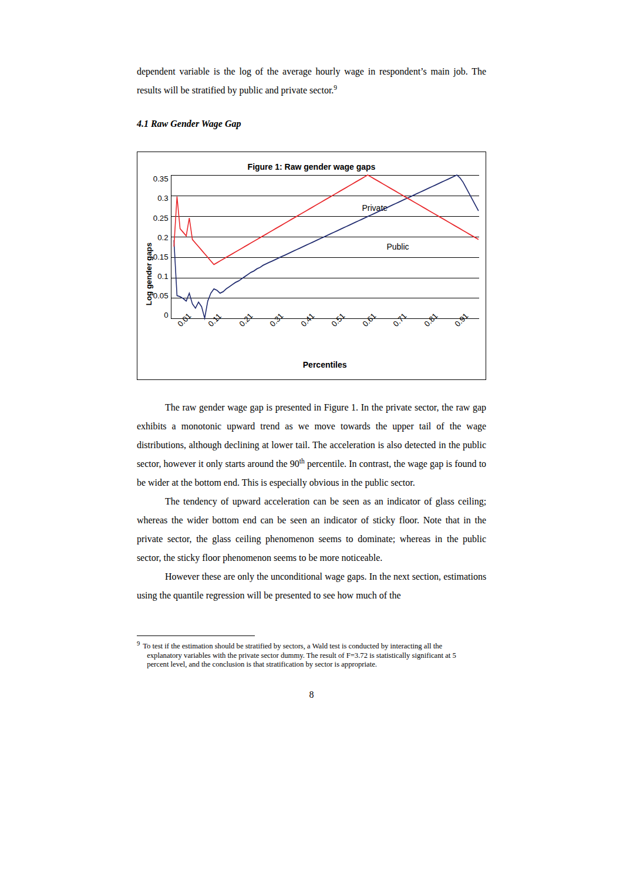dependent variable is the log of the average hourly wage in respondent’s main job. The results will be stratified by public and private sector.9
4.1 Raw Gender Wage Gap
Figure 1: Raw gender wage gaps
Log gender gaps
0.35 0.3 0.25 0.2 0.15 0.1 0.05 0
Private Public
0.01 0.11 0.21 0.31 0.41 0.51 0.61 0.71 0.81 0.91
Percentiles
The raw gender wage gap is presented in Figure 1. In the private sector, the raw gap exhibits a monotonic upward trend as we move towards the upper tail of the wage distributions, although declining at lower tail. The acceleration is also detected in the public sector, however it only starts around the 90th percentile. In contrast, the wage gap is found to be wider at the bottom end. This is especially obvious in the public sector.
The tendency of upward acceleration can be seen as an indicator of glass ceiling; whereas the wider bottom end can be seen an indicator of sticky floor. Note that in the private sector, the glass ceiling phenomenon seems to dominate; whereas in the public sector, the sticky floor phenomenon seems to be more noticeable.
However these are only the unconditional wage gaps. In the next section, estimations using the quantile regression will be presented to see how much of the
9 To test if the estimation should be stratified by sectors, a Wald test is conducted by interacting all the explanatory variables with the private sector dummy. The result of F=3.72 is statistically significant at 5 percent level, and the conclusion is that stratification by sector is appropriate.
8